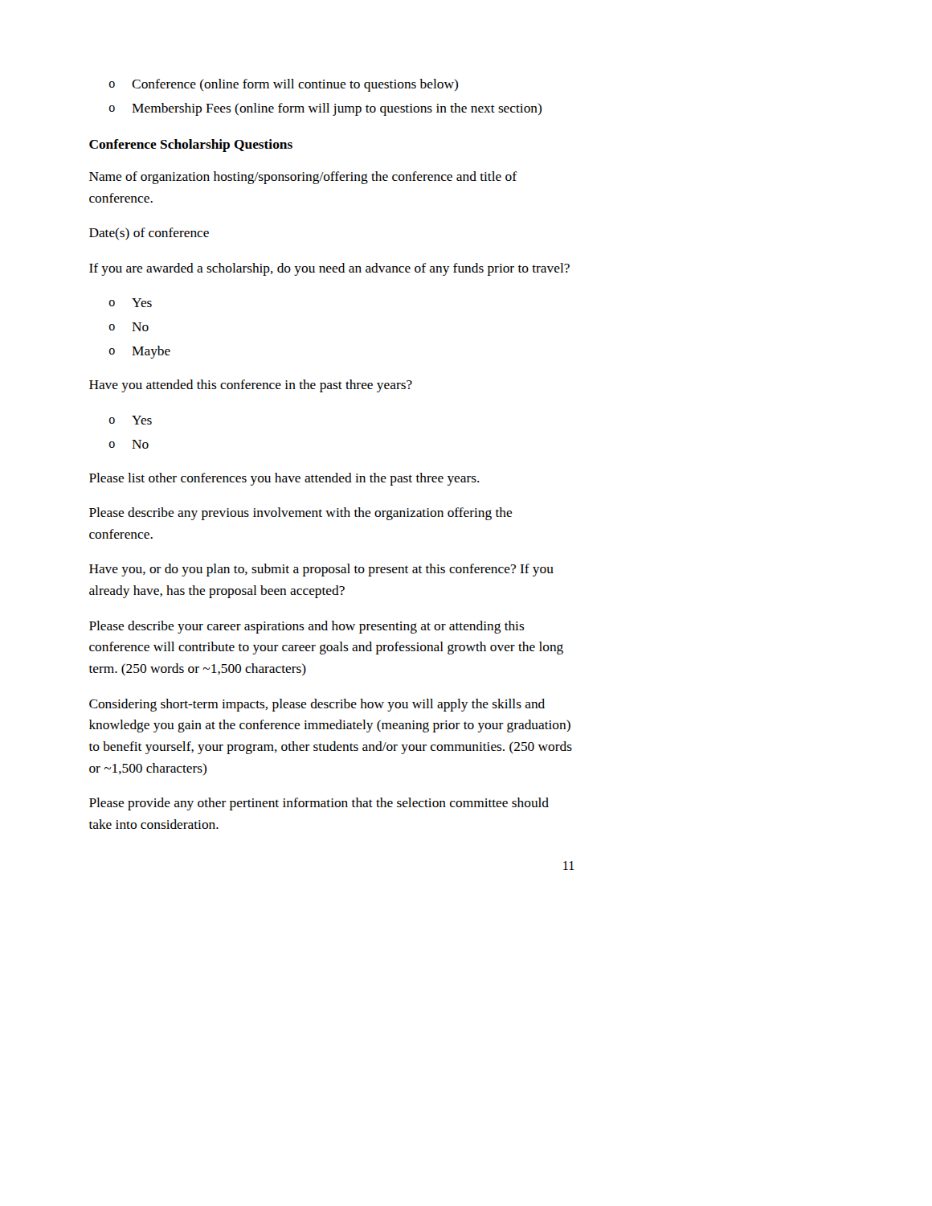Conference (online form will continue to questions below)
Membership Fees (online form will jump to questions in the next section)
Conference Scholarship Questions
Name of organization hosting/sponsoring/offering the conference and title of conference.
Date(s) of conference
If you are awarded a scholarship, do you need an advance of any funds prior to travel?
Yes
No
Maybe
Have you attended this conference in the past three years?
Yes
No
Please list other conferences you have attended in the past three years.
Please describe any previous involvement with the organization offering the conference.
Have you, or do you plan to, submit a proposal to present at this conference? If you already have, has the proposal been accepted?
Please describe your career aspirations and how presenting at or attending this conference will contribute to your career goals and professional growth over the long term. (250 words or ~1,500 characters)
Considering short-term impacts, please describe how you will apply the skills and knowledge you gain at the conference immediately (meaning prior to your graduation) to benefit yourself, your program, other students and/or your communities. (250 words or ~1,500 characters)
Please provide any other pertinent information that the selection committee should take into consideration.
11